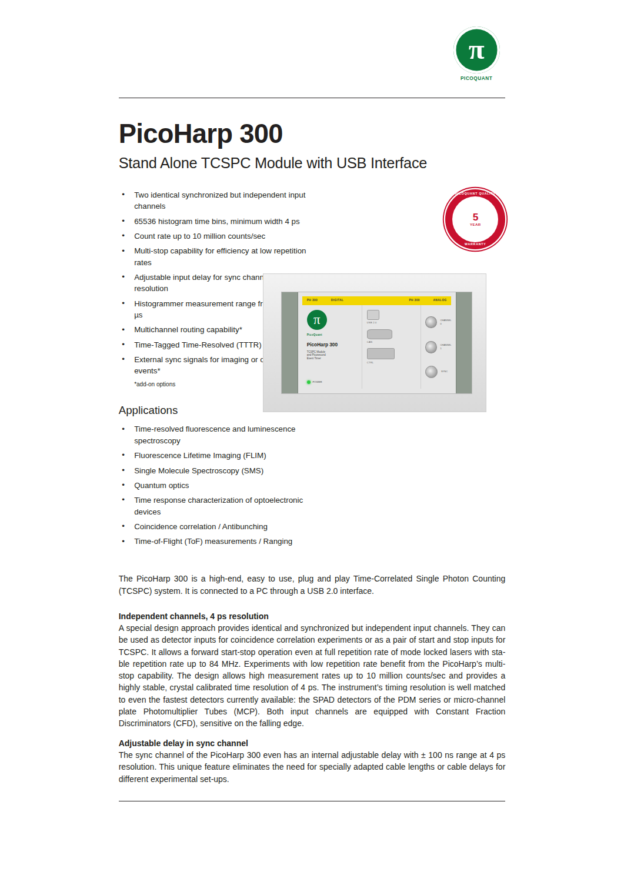PicoQuant
PicoHarp 300
Stand Alone TCSPC Module with USB Interface
Two identical synchronized but independent input channels
65536 histogram time bins, minimum width 4 ps
Count rate up to 10 million counts/sec
Multi-stop capability for efficiency at low repetition rates
Adjustable input delay for sync channel with 4 ps resolution
Histogrammer measurement range from 260 ns to 33 µs
Multichannel routing capability*
Time-Tagged Time-Resolved (TTTR) mode*
External sync signals for imaging or other control events*
*add-on options
Applications
Time-resolved fluorescence and luminescence spectroscopy
Fluorescence Lifetime Imaging (FLIM)
Single Molecule Spectroscopy (SMS)
Quantum optics
Time response characterization of optoelectronic devices
Coincidence correlation / Antibunching
Time-of-Flight (ToF) measurements / Ranging
PicoQuant Quality
5
YEAR
Warranty
PH 300 DIGITAL PH 300 ANALOG
PicoQuant
PicoHarp 300
TCSPC Module
and Picosecond
Event Timer
POWER
USB 2.0
CAN
CTRL
CHANNEL 0
CHANNEL 1
SYNC
The PicoHarp 300 is a high-end, easy to use, plug and play Time-Correlated Single Photon Counting (TCSPC) system. It is connected to a PC through a USB 2.0 interface.
Independent channels, 4 ps resolution
A special design approach provides identical and synchronized but independent input channels. They can be used as detector inputs for coincidence correlation experiments or as a pair of start and stop inputs for TCSPC. It allows a forward start-stop operation even at full repetition rate of mode locked lasers with stable repetition rate up to 84 MHz. Experiments with low repetition rate benefit from the PicoHarp’s multi-stop capability. The design allows high measurement rates up to 10 million counts/sec and provides a highly stable, crystal calibrated time resolution of 4 ps. The instrument’s timing resolution is well matched to even the fastest detectors currently available: the SPAD detectors of the PDM series or micro-channel plate Photomultiplier Tubes (MCP). Both input channels are equipped with Constant Fraction Discriminators (CFD), sensitive on the falling edge.
Adjustable delay in sync channel
The sync channel of the PicoHarp 300 even has an internal adjustable delay with ± 100 ns range at 4 ps resolution. This unique feature eliminates the need for specially adapted cable lengths or cable delays for different experimental set-ups.